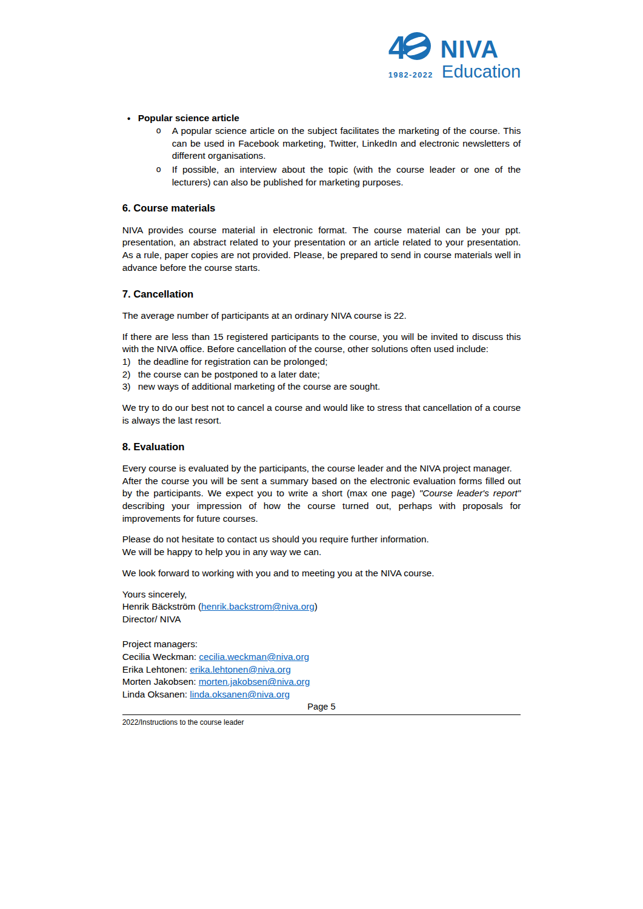4 NIVA
1982-2022 Education
Popular science article
A popular science article on the subject facilitates the marketing of the course. This can be used in Facebook marketing, Twitter, LinkedIn and electronic newsletters of different organisations.
If possible, an interview about the topic (with the course leader or one of the lecturers) can also be published for marketing purposes.
6. Course materials
NIVA provides course material in electronic format. The course material can be your ppt. presentation, an abstract related to your presentation or an article related to your presentation. As a rule, paper copies are not provided. Please, be prepared to send in course materials well in advance before the course starts.
7. Cancellation
The average number of participants at an ordinary NIVA course is 22.
If there are less than 15 registered participants to the course, you will be invited to discuss this with the NIVA office. Before cancellation of the course, other solutions often used include:
the deadline for registration can be prolonged;
the course can be postponed to a later date;
new ways of additional marketing of the course are sought.
We try to do our best not to cancel a course and would like to stress that cancellation of a course is always the last resort.
8. Evaluation
Every course is evaluated by the participants, the course leader and the NIVA project manager.
After the course you will be sent a summary based on the electronic evaluation forms filled out by the participants. We expect you to write a short (max one page) "Course leader's report" describing your impression of how the course turned out, perhaps with proposals for improvements for future courses.
Please do not hesitate to contact us should you require further information.
We will be happy to help you in any way we can.
We look forward to working with you and to meeting you at the NIVA course.
Yours sincerely,
Henrik Bäckström (henrik.backstrom@niva.org)
Director/ NIVA
Project managers:
Cecilia Weckman: cecilia.weckman@niva.org
Erika Lehtonen: erika.lehtonen@niva.org
Morten Jakobsen: morten.jakobsen@niva.org
Linda Oksanen: linda.oksanen@niva.org
Page 5
2022/Instructions to the course leader